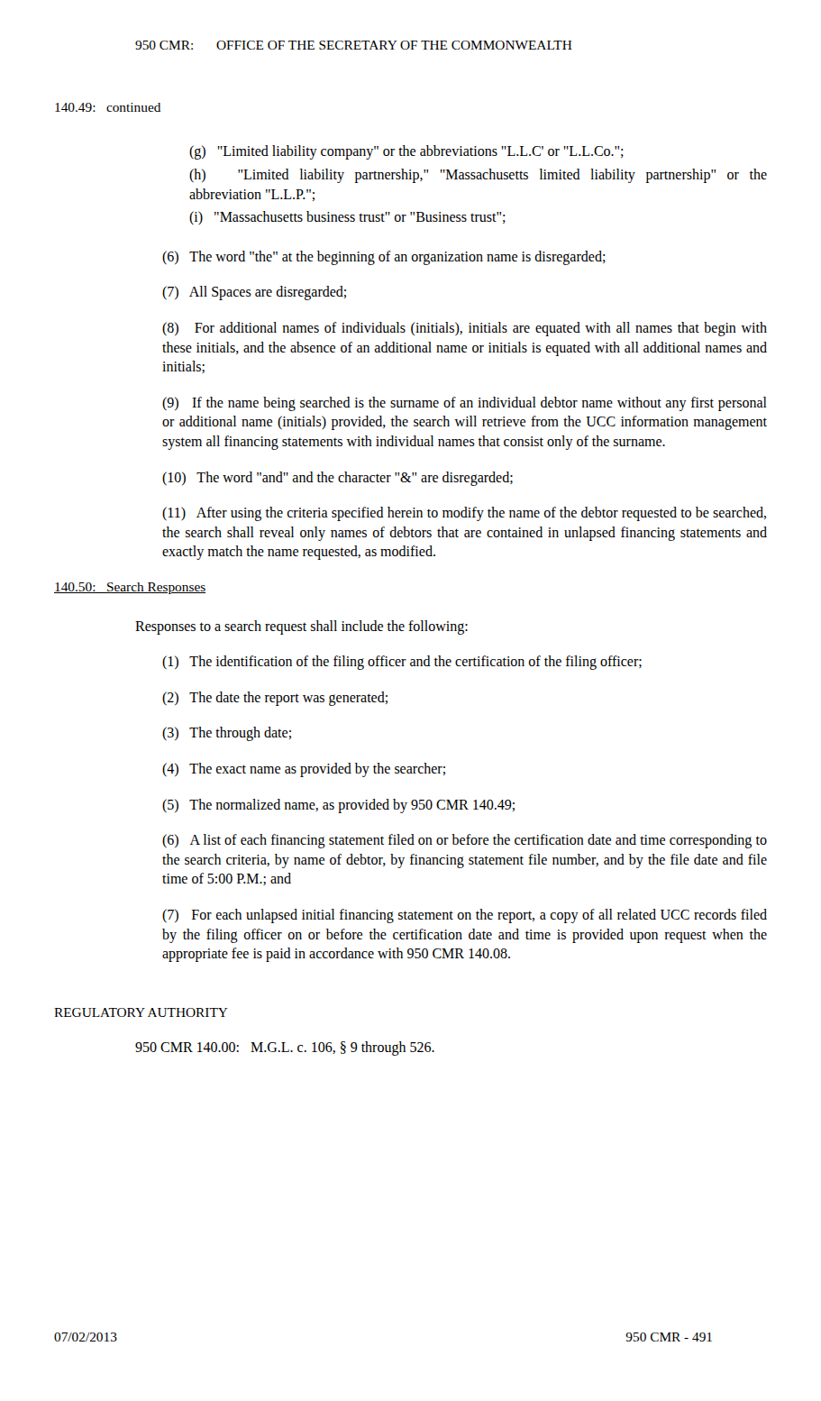950 CMR: OFFICE OF THE SECRETARY OF THE COMMONWEALTH
140.49: continued
(g) "Limited liability company" or the abbreviations "L.L.C' or "L.L.Co.";
(h) "Limited liability partnership," "Massachusetts limited liability partnership" or the abbreviation "L.L.P.";
(i) "Massachusetts business trust" or "Business trust";
(6) The word "the" at the beginning of an organization name is disregarded;
(7) All Spaces are disregarded;
(8) For additional names of individuals (initials), initials are equated with all names that begin with these initials, and the absence of an additional name or initials is equated with all additional names and initials;
(9) If the name being searched is the surname of an individual debtor name without any first personal or additional name (initials) provided, the search will retrieve from the UCC information management system all financing statements with individual names that consist only of the surname.
(10) The word "and" and the character "&" are disregarded;
(11) After using the criteria specified herein to modify the name of the debtor requested to be searched, the search shall reveal only names of debtors that are contained in unlapsed financing statements and exactly match the name requested, as modified.
140.50: Search Responses
Responses to a search request shall include the following:
(1) The identification of the filing officer and the certification of the filing officer;
(2) The date the report was generated;
(3) The through date;
(4) The exact name as provided by the searcher;
(5) The normalized name, as provided by 950 CMR 140.49;
(6) A list of each financing statement filed on or before the certification date and time corresponding to the search criteria, by name of debtor, by financing statement file number, and by the file date and file time of 5:00 P.M.; and
(7) For each unlapsed initial financing statement on the report, a copy of all related UCC records filed by the filing officer on or before the certification date and time is provided upon request when the appropriate fee is paid in accordance with 950 CMR 140.08.
REGULATORY AUTHORITY
950 CMR 140.00: M.G.L. c. 106, § 9 through 526.
07/02/2013 950 CMR - 491